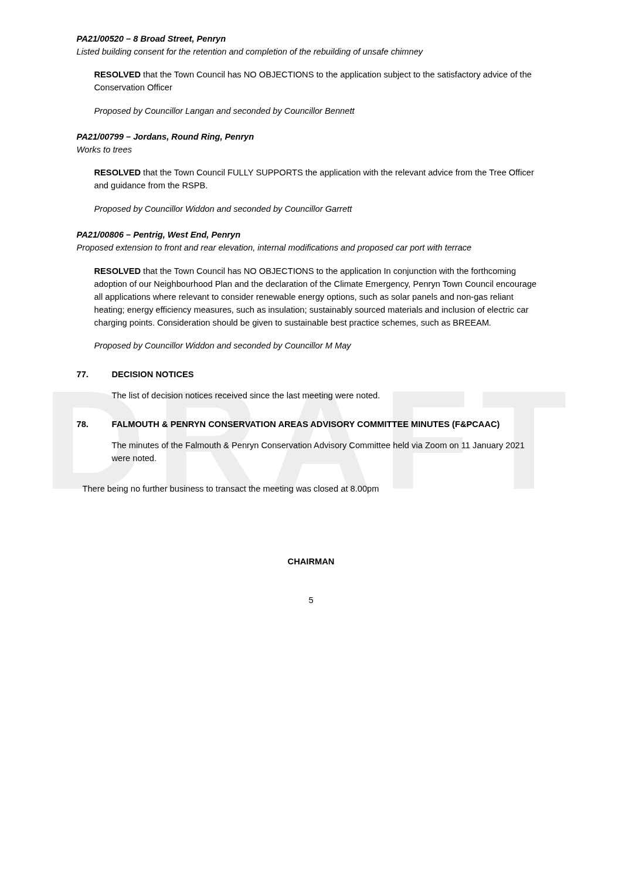DRAFT
PA21/00520 – 8 Broad Street, Penryn
Listed building consent for the retention and completion of the rebuilding of unsafe chimney
RESOLVED that the Town Council has NO OBJECTIONS to the application subject to the satisfactory advice of the Conservation Officer
Proposed by Councillor Langan and seconded by Councillor Bennett
PA21/00799 – Jordans, Round Ring, Penryn
Works to trees
RESOLVED that the Town Council FULLY SUPPORTS the application with the relevant advice from the Tree Officer and guidance from the RSPB.
Proposed by Councillor Widdon and seconded by Councillor Garrett
PA21/00806 – Pentrig, West End, Penryn
Proposed extension to front and rear elevation, internal modifications and proposed car port with terrace
RESOLVED that the Town Council has NO OBJECTIONS to the application In conjunction with the forthcoming adoption of our Neighbourhood Plan and the declaration of the Climate Emergency, Penryn Town Council encourage all applications where relevant to consider renewable energy options, such as solar panels and non-gas reliant heating; energy efficiency measures, such as insulation; sustainably sourced materials and inclusion of electric car charging points. Consideration should be given to sustainable best practice schemes, such as BREEAM.
Proposed by Councillor Widdon and seconded by Councillor M May
77.
DECISION NOTICES
The list of decision notices received since the last meeting were noted.
78.
FALMOUTH & PENRYN CONSERVATION AREAS ADVISORY COMMITTEE MINUTES (F&PCAAC)
The minutes of the Falmouth & Penryn Conservation Advisory Committee held via Zoom on 11 January 2021 were noted.
There being no further business to transact the meeting was closed at 8.00pm
CHAIRMAN
5